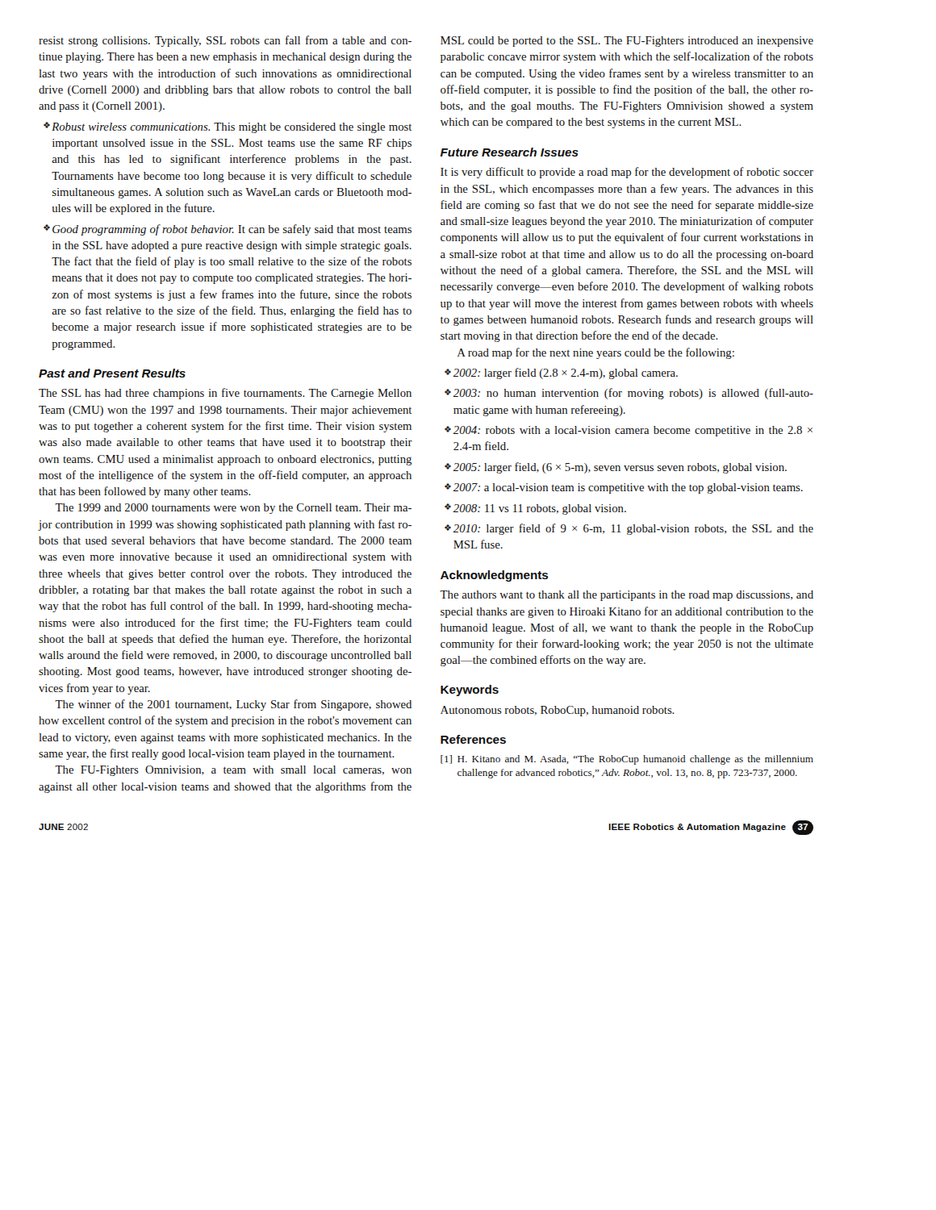resist strong collisions. Typically, SSL robots can fall from a table and continue playing. There has been a new emphasis in mechanical design during the last two years with the introduction of such innovations as omnidirectional drive (Cornell 2000) and dribbling bars that allow robots to control the ball and pass it (Cornell 2001).
Robust wireless communications. This might be considered the single most important unsolved issue in the SSL. Most teams use the same RF chips and this has led to significant interference problems in the past. Tournaments have become too long because it is very difficult to schedule simultaneous games. A solution such as WaveLan cards or Bluetooth modules will be explored in the future.
Good programming of robot behavior. It can be safely said that most teams in the SSL have adopted a pure reactive design with simple strategic goals. The fact that the field of play is too small relative to the size of the robots means that it does not pay to compute too complicated strategies. The horizon of most systems is just a few frames into the future, since the robots are so fast relative to the size of the field. Thus, enlarging the field has to become a major research issue if more sophisticated strategies are to be programmed.
Past and Present Results
The SSL has had three champions in five tournaments. The Carnegie Mellon Team (CMU) won the 1997 and 1998 tournaments. Their major achievement was to put together a coherent system for the first time. Their vision system was also made available to other teams that have used it to bootstrap their own teams. CMU used a minimalist approach to onboard electronics, putting most of the intelligence of the system in the off-field computer, an approach that has been followed by many other teams.
The 1999 and 2000 tournaments were won by the Cornell team. Their major contribution in 1999 was showing sophisticated path planning with fast robots that used several behaviors that have become standard. The 2000 team was even more innovative because it used an omnidirectional system with three wheels that gives better control over the robots. They introduced the dribbler, a rotating bar that makes the ball rotate against the robot in such a way that the robot has full control of the ball. In 1999, hard-shooting mechanisms were also introduced for the first time; the FU-Fighters team could shoot the ball at speeds that defied the human eye. Therefore, the horizontal walls around the field were removed, in 2000, to discourage uncontrolled ball shooting. Most good teams, however, have introduced stronger shooting devices from year to year.
The winner of the 2001 tournament, Lucky Star from Singapore, showed how excellent control of the system and precision in the robot's movement can lead to victory, even against teams with more sophisticated mechanics. In the same year, the first really good local-vision team played in the tournament.
The FU-Fighters Omnivision, a team with small local cameras, won against all other local-vision teams and showed that the algorithms from the MSL could be ported to the SSL. The FU-Fighters introduced an inexpensive parabolic concave mirror system with which the self-localization of the robots can be computed. Using the video frames sent by a wireless transmitter to an off-field computer, it is possible to find the position of the ball, the other robots, and the goal mouths. The FU-Fighters Omnivision showed a system which can be compared to the best systems in the current MSL.
Future Research Issues
It is very difficult to provide a road map for the development of robotic soccer in the SSL, which encompasses more than a few years. The advances in this field are coming so fast that we do not see the need for separate middle-size and small-size leagues beyond the year 2010. The miniaturization of computer components will allow us to put the equivalent of four current workstations in a small-size robot at that time and allow us to do all the processing on-board without the need of a global camera. Therefore, the SSL and the MSL will necessarily converge—even before 2010. The development of walking robots up to that year will move the interest from games between robots with wheels to games between humanoid robots. Research funds and research groups will start moving in that direction before the end of the decade.
A road map for the next nine years could be the following:
2002: larger field (2.8 × 2.4-m), global camera.
2003: no human intervention (for moving robots) is allowed (full-automatic game with human refereeing).
2004: robots with a local-vision camera become competitive in the 2.8 × 2.4-m field.
2005: larger field, (6 × 5-m), seven versus seven robots, global vision.
2007: a local-vision team is competitive with the top global-vision teams.
2008: 11 vs 11 robots, global vision.
2010: larger field of 9 × 6-m, 11 global-vision robots, the SSL and the MSL fuse.
Acknowledgments
The authors want to thank all the participants in the road map discussions, and special thanks are given to Hiroaki Kitano for an additional contribution to the humanoid league. Most of all, we want to thank the people in the RoboCup community for their forward-looking work; the year 2050 is not the ultimate goal—the combined efforts on the way are.
Keywords
Autonomous robots, RoboCup, humanoid robots.
References
[1] H. Kitano and M. Asada, “The RoboCup humanoid challenge as the millennium challenge for advanced robotics,” Adv. Robot., vol. 13, no. 8, pp. 723-737, 2000.
JUNE 2002
IEEE Robotics & Automation Magazine 37